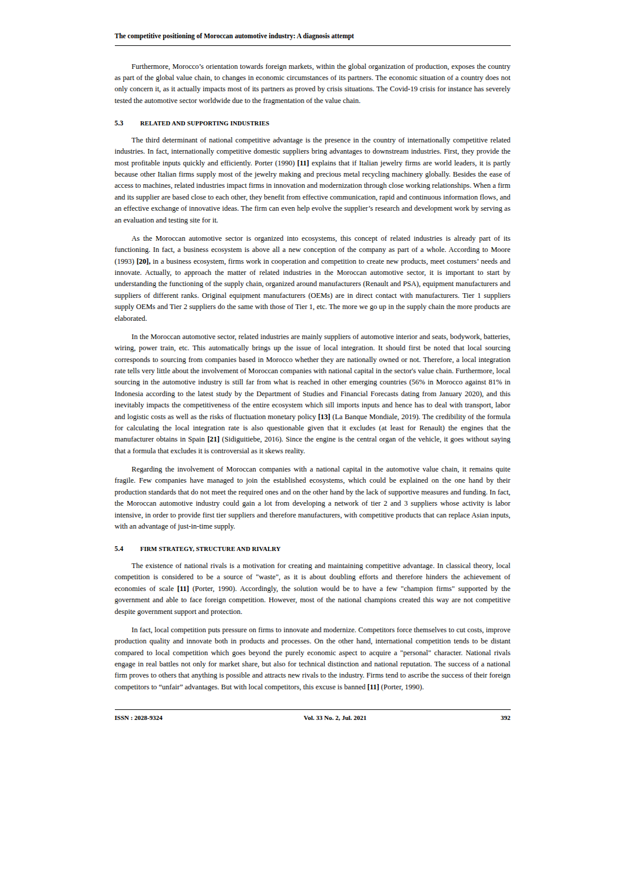The competitive positioning of Moroccan automotive industry: A diagnosis attempt
Furthermore, Morocco’s orientation towards foreign markets, within the global organization of production, exposes the country as part of the global value chain, to changes in economic circumstances of its partners. The economic situation of a country does not only concern it, as it actually impacts most of its partners as proved by crisis situations. The Covid-19 crisis for instance has severely tested the automotive sector worldwide due to the fragmentation of the value chain.
5.3 RELATED AND SUPPORTING INDUSTRIES
The third determinant of national competitive advantage is the presence in the country of internationally competitive related industries. In fact, internationally competitive domestic suppliers bring advantages to downstream industries. First, they provide the most profitable inputs quickly and efficiently. Porter (1990) [11] explains that if Italian jewelry firms are world leaders, it is partly because other Italian firms supply most of the jewelry making and precious metal recycling machinery globally. Besides the ease of access to machines, related industries impact firms in innovation and modernization through close working relationships. When a firm and its supplier are based close to each other, they benefit from effective communication, rapid and continuous information flows, and an effective exchange of innovative ideas. The firm can even help evolve the supplier’s research and development work by serving as an evaluation and testing site for it.
As the Moroccan automotive sector is organized into ecosystems, this concept of related industries is already part of its functioning. In fact, a business ecosystem is above all a new conception of the company as part of a whole. According to Moore (1993) [20], in a business ecosystem, firms work in cooperation and competition to create new products, meet costumers’ needs and innovate. Actually, to approach the matter of related industries in the Moroccan automotive sector, it is important to start by understanding the functioning of the supply chain, organized around manufacturers (Renault and PSA), equipment manufacturers and suppliers of different ranks. Original equipment manufacturers (OEMs) are in direct contact with manufacturers. Tier 1 suppliers supply OEMs and Tier 2 suppliers do the same with those of Tier 1, etc. The more we go up in the supply chain the more products are elaborated.
In the Moroccan automotive sector, related industries are mainly suppliers of automotive interior and seats, bodywork, batteries, wiring, power train, etc. This automatically brings up the issue of local integration. It should first be noted that local sourcing corresponds to sourcing from companies based in Morocco whether they are nationally owned or not. Therefore, a local integration rate tells very little about the involvement of Moroccan companies with national capital in the sector's value chain. Furthermore, local sourcing in the automotive industry is still far from what is reached in other emerging countries (56% in Morocco against 81% in Indonesia according to the latest study by the Department of Studies and Financial Forecasts dating from January 2020), and this inevitably impacts the competitiveness of the entire ecosystem which sill imports inputs and hence has to deal with transport, labor and logistic costs as well as the risks of fluctuation monetary policy [13] (La Banque Mondiale, 2019). The credibility of the formula for calculating the local integration rate is also questionable given that it excludes (at least for Renault) the engines that the manufacturer obtains in Spain [21] (Sidiguitiebe, 2016). Since the engine is the central organ of the vehicle, it goes without saying that a formula that excludes it is controversial as it skews reality.
Regarding the involvement of Moroccan companies with a national capital in the automotive value chain, it remains quite fragile. Few companies have managed to join the established ecosystems, which could be explained on the one hand by their production standards that do not meet the required ones and on the other hand by the lack of supportive measures and funding. In fact, the Moroccan automotive industry could gain a lot from developing a network of tier 2 and 3 suppliers whose activity is labor intensive, in order to provide first tier suppliers and therefore manufacturers, with competitive products that can replace Asian inputs, with an advantage of just-in-time supply.
5.4 FIRM STRATEGY, STRUCTURE AND RIVALRY
The existence of national rivals is a motivation for creating and maintaining competitive advantage. In classical theory, local competition is considered to be a source of "waste", as it is about doubling efforts and therefore hinders the achievement of economies of scale [11] (Porter, 1990). Accordingly, the solution would be to have a few "champion firms" supported by the government and able to face foreign competition. However, most of the national champions created this way are not competitive despite government support and protection.
In fact, local competition puts pressure on firms to innovate and modernize. Competitors force themselves to cut costs, improve production quality and innovate both in products and processes. On the other hand, international competition tends to be distant compared to local competition which goes beyond the purely economic aspect to acquire a "personal" character. National rivals engage in real battles not only for market share, but also for technical distinction and national reputation. The success of a national firm proves to others that anything is possible and attracts new rivals to the industry. Firms tend to ascribe the success of their foreign competitors to “unfair” advantages. But with local competitors, this excuse is banned [11] (Porter, 1990).
ISSN : 2028-9324
Vol. 33 No. 2, Jul. 2021
392